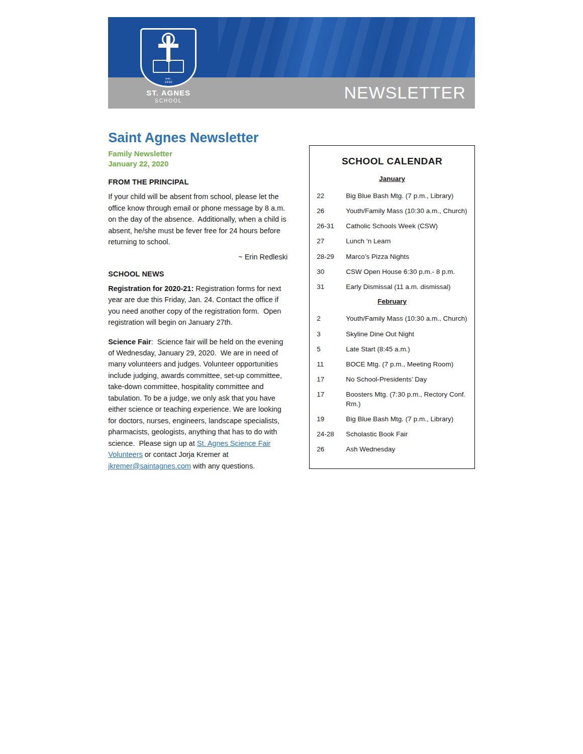NEWSLETTER
est.
1930
ST. AGNES
SCHOOL
Saint Agnes Newsletter
Family Newsletter
January 22, 2020
FROM THE PRINCIPAL
If your child will be absent from school, please let the office know through email or phone message by 8 a.m. on the day of the absence. Additionally, when a child is absent, he/she must be fever free for 24 hours before returning to school.
~ Erin Redleski
SCHOOL NEWS
Registration for 2020-21: Registration forms for next year are due this Friday, Jan. 24. Contact the office if you need another copy of the registration form. Open registration will begin on January 27th.
Science Fair: Science fair will be held on the evening of Wednesday, January 29, 2020. We are in need of many volunteers and judges. Volunteer opportunities include judging, awards committee, set-up committee, take-down committee, hospitality committee and tabulation. To be a judge, we only ask that you have either science or teaching experience. We are looking for doctors, nurses, engineers, landscape specialists, pharmacists, geologists, anything that has to do with science. Please sign up at St. Agnes Science Fair Volunteers or contact Jorja Kremer at jkremer@saintagnes.com with any questions.
SCHOOL CALENDAR
January
| 22 | Big Blue Bash Mtg. (7 p.m., Library) |
| 26 | Youth/Family Mass (10:30 a.m., Church) |
| 26-31 | Catholic Schools Week (CSW) |
| 27 | Lunch ‘n Learn |
| 28-29 | Marco’s Pizza Nights |
| 30 | CSW Open House 6:30 p.m.- 8 p.m. |
| 31 | Early Dismissal (11 a.m. dismissal) |
February
| 2 | Youth/Family Mass (10:30 a.m., Church) |
| 3 | Skyline Dine Out Night |
| 5 | Late Start (8:45 a.m.) |
| 11 | BOCE Mtg. (7 p.m., Meeting Room) |
| 17 | No School-Presidents’ Day |
| 17 | Boosters Mtg. (7:30 p.m., Rectory Conf. Rm.) |
| 19 | Big Blue Bash Mtg. (7 p.m., Library) |
| 24-28 | Scholastic Book Fair |
| 26 | Ash Wednesday |